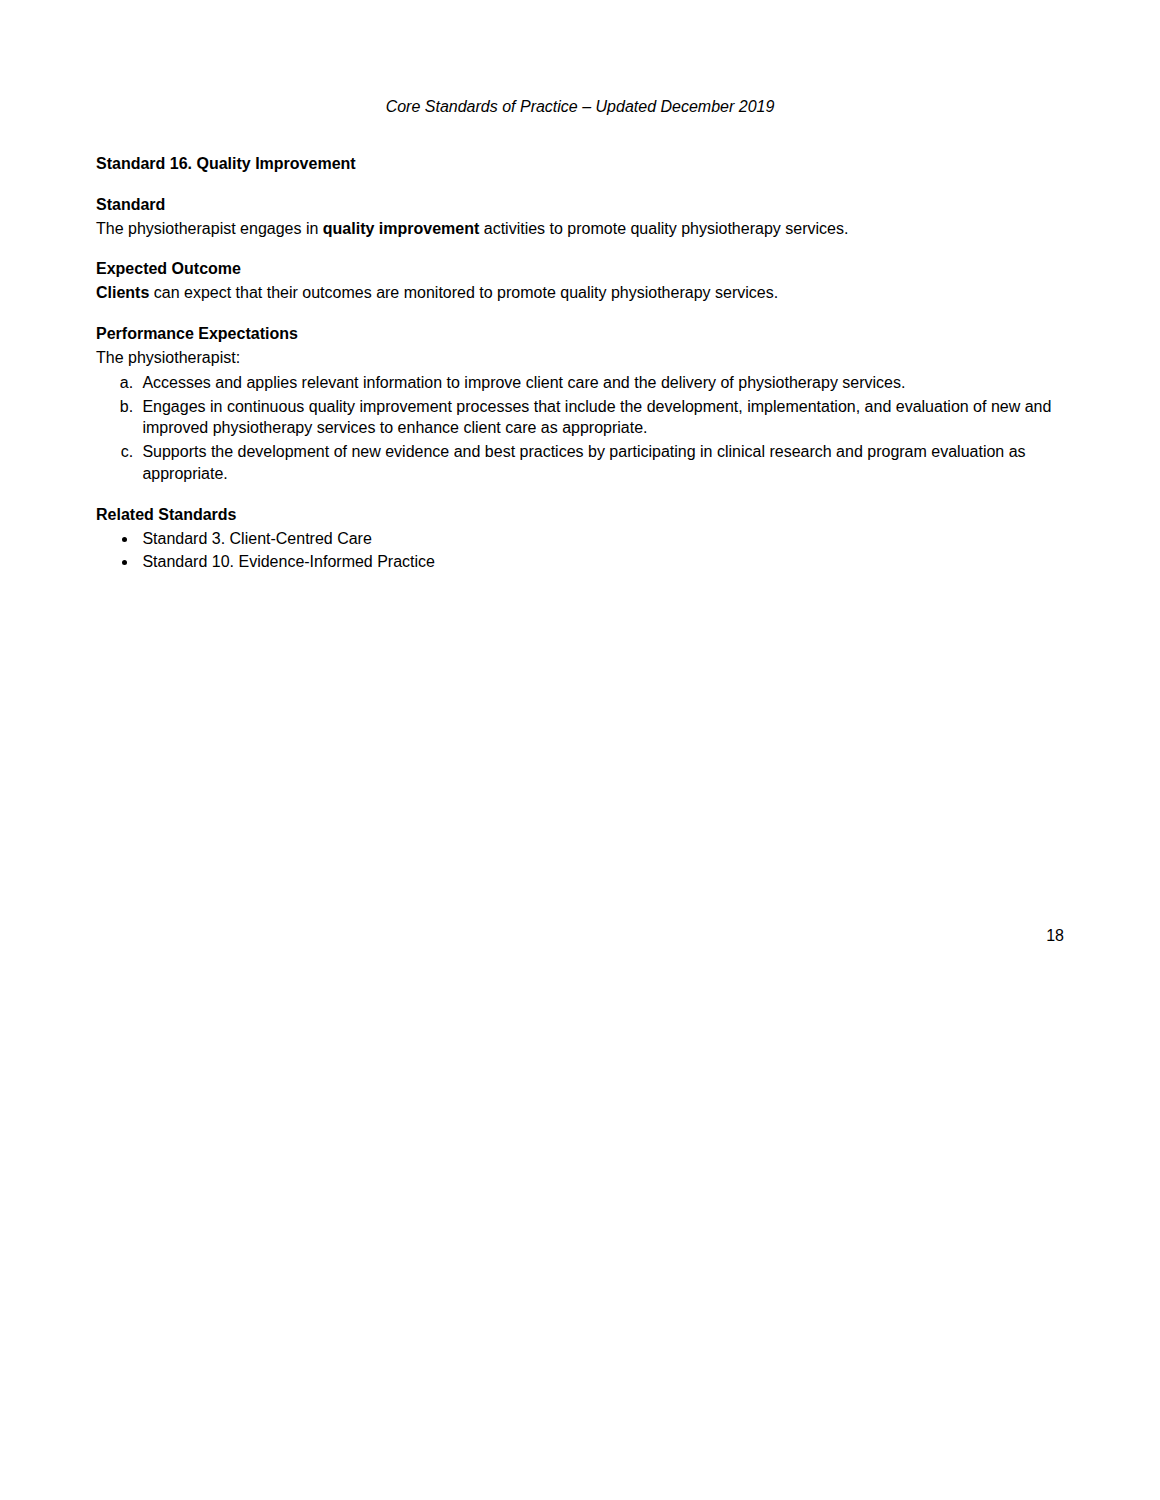Core Standards of Practice – Updated December 2019
Standard 16. Quality Improvement
Standard
The physiotherapist engages in quality improvement activities to promote quality physiotherapy services.
Expected Outcome
Clients can expect that their outcomes are monitored to promote quality physiotherapy services.
Performance Expectations
The physiotherapist:
Accesses and applies relevant information to improve client care and the delivery of physiotherapy services.
Engages in continuous quality improvement processes that include the development, implementation, and evaluation of new and improved physiotherapy services to enhance client care as appropriate.
Supports the development of new evidence and best practices by participating in clinical research and program evaluation as appropriate.
Related Standards
Standard 3. Client-Centred Care
Standard 10. Evidence-Informed Practice
18